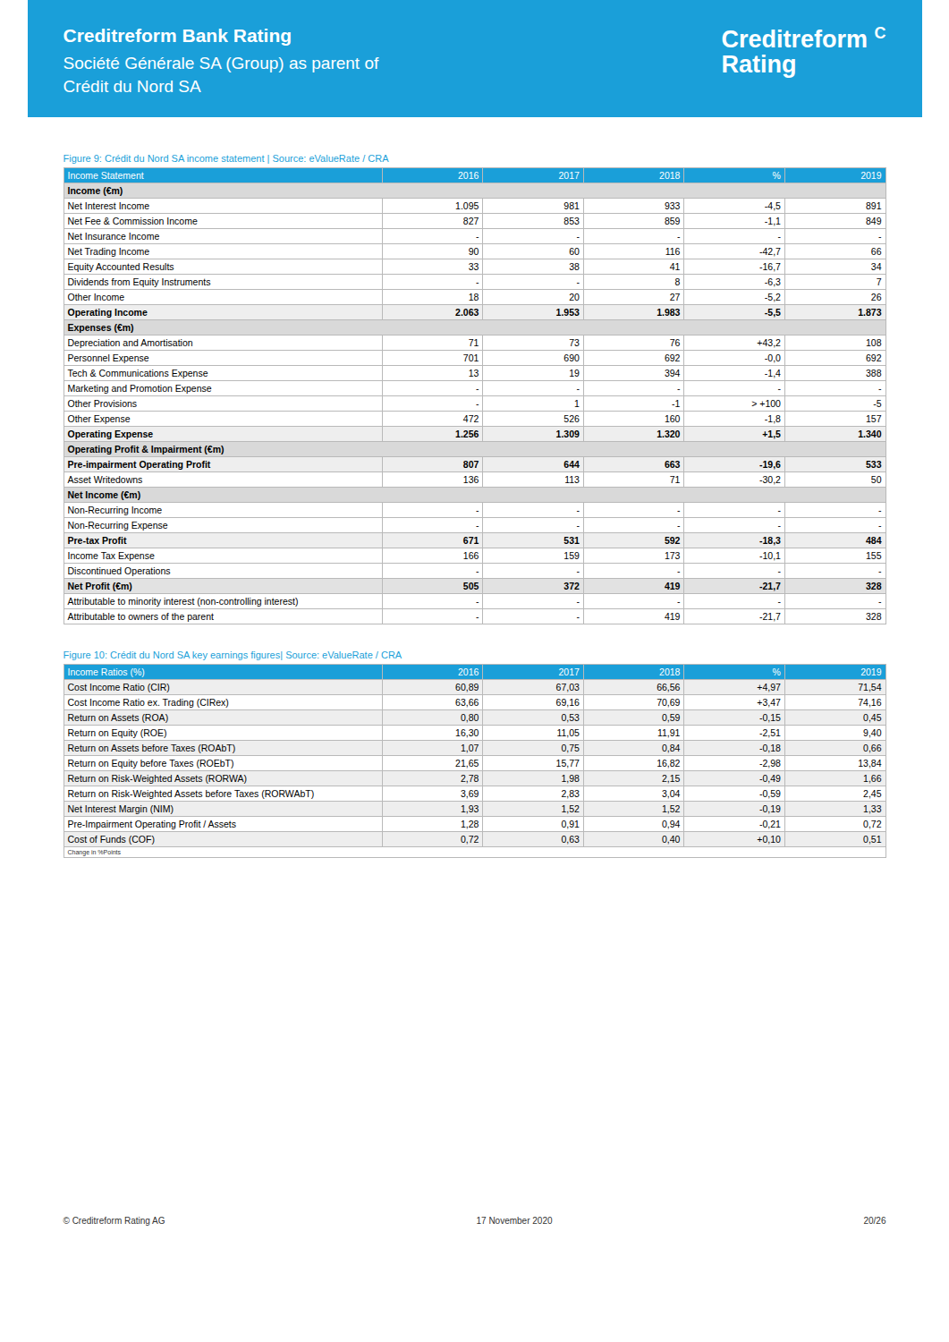Creditreform Bank Rating
Société Générale SA (Group) as parent of
Crédit du Nord SA
Creditreform C
Rating
Figure 9: Crédit du Nord SA income statement | Source: eValueRate / CRA
| Income Statement | 2016 | 2017 | 2018 | % | 2019 |
| --- | --- | --- | --- | --- | --- |
| Income (€m) |
| Net Interest Income | 1.095 | 981 | 933 | -4,5 | 891 |
| Net Fee & Commission Income | 827 | 853 | 859 | -1,1 | 849 |
| Net Insurance Income | - | - | - | - | - |
| Net Trading Income | 90 | 60 | 116 | -42,7 | 66 |
| Equity Accounted Results | 33 | 38 | 41 | -16,7 | 34 |
| Dividends from Equity Instruments | - | - | 8 | -6,3 | 7 |
| Other Income | 18 | 20 | 27 | -5,2 | 26 |
| Operating Income | 2.063 | 1.953 | 1.983 | -5,5 | 1.873 |
| Expenses (€m) |
| Depreciation and Amortisation | 71 | 73 | 76 | +43,2 | 108 |
| Personnel Expense | 701 | 690 | 692 | -0,0 | 692 |
| Tech & Communications Expense | 13 | 19 | 394 | -1,4 | 388 |
| Marketing and Promotion Expense | - | - | - | - | - |
| Other Provisions | - | 1 | -1 | > +100 | -5 |
| Other Expense | 472 | 526 | 160 | -1,8 | 157 |
| Operating Expense | 1.256 | 1.309 | 1.320 | +1,5 | 1.340 |
| Operating Profit & Impairment (€m) |
| Pre-impairment Operating Profit | 807 | 644 | 663 | -19,6 | 533 |
| Asset Writedowns | 136 | 113 | 71 | -30,2 | 50 |
| Net Income (€m) |
| Non-Recurring Income | - | - | - | - | - |
| Non-Recurring Expense | - | - | - | - | - |
| Pre-tax Profit | 671 | 531 | 592 | -18,3 | 484 |
| Income Tax Expense | 166 | 159 | 173 | -10,1 | 155 |
| Discontinued Operations | - | - | - | - | - |
| Net Profit (€m) | 505 | 372 | 419 | -21,7 | 328 |
| Attributable to minority interest (non-controlling interest) | - | - | - | - | - |
| Attributable to owners of the parent | - | - | 419 | -21,7 | 328 |
Figure 10: Crédit du Nord SA key earnings figures| Source: eValueRate / CRA
| Income Ratios (%) | 2016 | 2017 | 2018 | % | 2019 |
| --- | --- | --- | --- | --- | --- |
| Cost Income Ratio (CIR) | 60,89 | 67,03 | 66,56 | +4,97 | 71,54 |
| Cost Income Ratio ex. Trading (CIRex) | 63,66 | 69,16 | 70,69 | +3,47 | 74,16 |
| Return on Assets (ROA) | 0,80 | 0,53 | 0,59 | -0,15 | 0,45 |
| Return on Equity (ROE) | 16,30 | 11,05 | 11,91 | -2,51 | 9,40 |
| Return on Assets before Taxes (ROAbT) | 1,07 | 0,75 | 0,84 | -0,18 | 0,66 |
| Return on Equity before Taxes (ROEbT) | 21,65 | 15,77 | 16,82 | -2,98 | 13,84 |
| Return on Risk-Weighted Assets (RORWA) | 2,78 | 1,98 | 2,15 | -0,49 | 1,66 |
| Return on Risk-Weighted Assets before Taxes (RORWAbT) | 3,69 | 2,83 | 3,04 | -0,59 | 2,45 |
| Net Interest Margin (NIM) | 1,93 | 1,52 | 1,52 | -0,19 | 1,33 |
| Pre-Impairment Operating Profit / Assets | 1,28 | 0,91 | 0,94 | -0,21 | 0,72 |
| Cost of Funds (COF) | 0,72 | 0,63 | 0,40 | +0,10 | 0,51 |
| Change in %Points |
© Creditreform Rating AG
17 November 2020
20/26